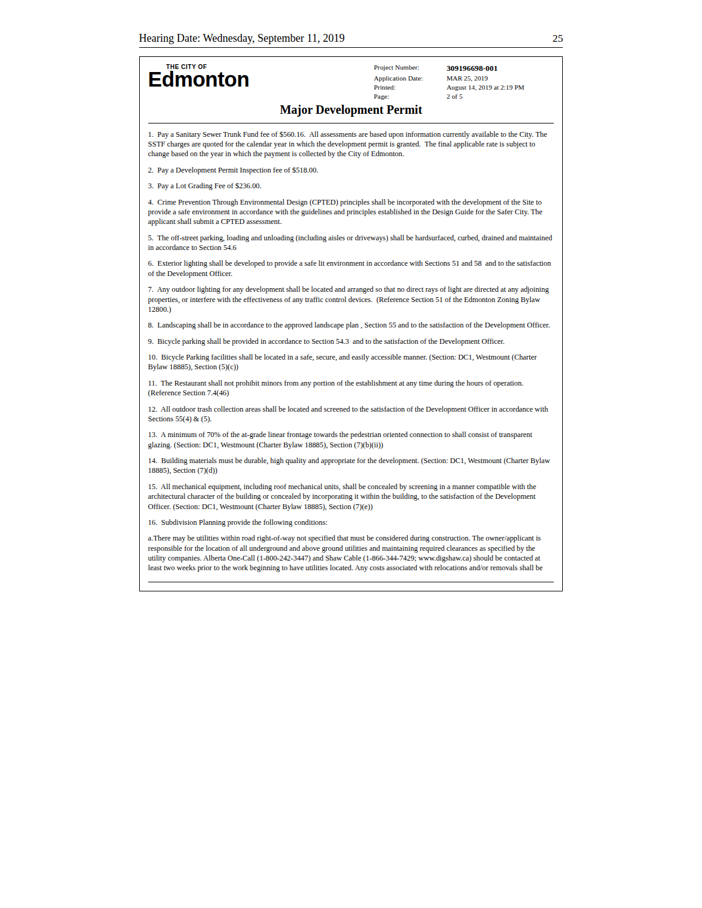Hearing Date: Wednesday, September 11, 2019
25
THE CITY OF Edmonton
| Project Number: | 309196698-001 |
| Application Date: | MAR 25, 2019 |
| Printed: | August 14, 2019 at 2:19 PM |
| Page: | 2 of 5 |
Major Development Permit
1. Pay a Sanitary Sewer Trunk Fund fee of $560.16. All assessments are based upon information currently available to the City. The SSTF charges are quoted for the calendar year in which the development permit is granted. The final applicable rate is subject to change based on the year in which the payment is collected by the City of Edmonton.
2. Pay a Development Permit Inspection fee of $518.00.
3. Pay a Lot Grading Fee of $236.00.
4. Crime Prevention Through Environmental Design (CPTED) principles shall be incorporated with the development of the Site to provide a safe environment in accordance with the guidelines and principles established in the Design Guide for the Safer City. The applicant shall submit a CPTED assessment.
5. The off-street parking, loading and unloading (including aisles or driveways) shall be hardsurfaced, curbed, drained and maintained in accordance to Section 54.6
6. Exterior lighting shall be developed to provide a safe lit environment in accordance with Sections 51 and 58 and to the satisfaction of the Development Officer.
7. Any outdoor lighting for any development shall be located and arranged so that no direct rays of light are directed at any adjoining properties, or interfere with the effectiveness of any traffic control devices. (Reference Section 51 of the Edmonton Zoning Bylaw 12800.)
8. Landscaping shall be in accordance to the approved landscape plan , Section 55 and to the satisfaction of the Development Officer.
9. Bicycle parking shall be provided in accordance to Section 54.3 and to the satisfaction of the Development Officer.
10. Bicycle Parking facilities shall be located in a safe, secure, and easily accessible manner. (Section: DC1, Westmount (Charter Bylaw 18885), Section (5)(c))
11. The Restaurant shall not prohibit minors from any portion of the establishment at any time during the hours of operation. (Reference Section 7.4(46)
12. All outdoor trash collection areas shall be located and screened to the satisfaction of the Development Officer in accordance with Sections 55(4) & (5).
13. A minimum of 70% of the at-grade linear frontage towards the pedestrian oriented connection to shall consist of transparent glazing. (Section: DC1, Westmount (Charter Bylaw 18885), Section (7)(b)(ii))
14. Building materials must be durable, high quality and appropriate for the development. (Section: DC1, Westmount (Charter Bylaw 18885), Section (7)(d))
15. All mechanical equipment, including roof mechanical units, shall be concealed by screening in a manner compatible with the architectural character of the building or concealed by incorporating it within the building, to the satisfaction of the Development Officer. (Section: DC1, Westmount (Charter Bylaw 18885), Section (7)(e))
16. Subdivision Planning provide the following conditions:
a.There may be utilities within road right-of-way not specified that must be considered during construction. The owner/applicant is responsible for the location of all underground and above ground utilities and maintaining required clearances as specified by the utility companies. Alberta One-Call (1-800-242-3447) and Shaw Cable (1-866-344-7429; www.digshaw.ca) should be contacted at least two weeks prior to the work beginning to have utilities located. Any costs associated with relocations and/or removals shall be